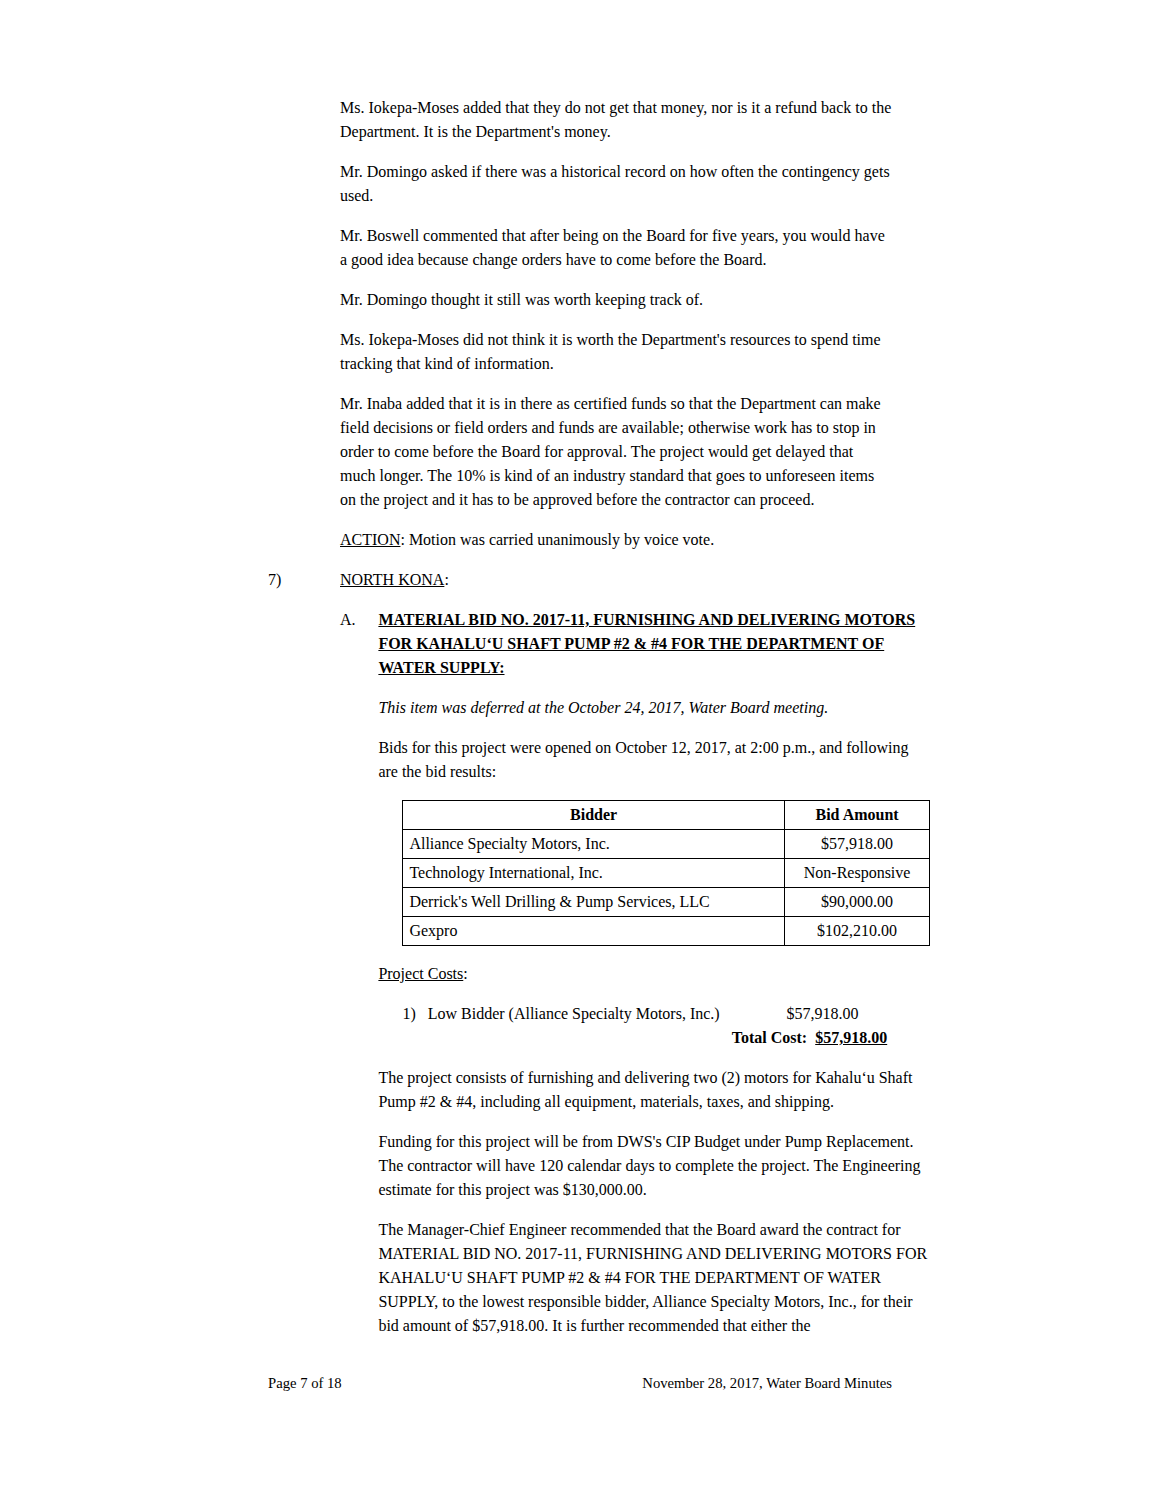Ms. Iokepa-Moses added that they do not get that money, nor is it a refund back to the Department. It is the Department's money.
Mr. Domingo asked if there was a historical record on how often the contingency gets used.
Mr. Boswell commented that after being on the Board for five years, you would have a good idea because change orders have to come before the Board.
Mr. Domingo thought it still was worth keeping track of.
Ms. Iokepa-Moses did not think it is worth the Department's resources to spend time tracking that kind of information.
Mr. Inaba added that it is in there as certified funds so that the Department can make field decisions or field orders and funds are available; otherwise work has to stop in order to come before the Board for approval. The project would get delayed that much longer. The 10% is kind of an industry standard that goes to unforeseen items on the project and it has to be approved before the contractor can proceed.
ACTION: Motion was carried unanimously by voice vote.
7)
NORTH KONA:
A.
MATERIAL BID NO. 2017-11, FURNISHING AND DELIVERING MOTORS FOR KAHALUʻU SHAFT PUMP #2 & #4 FOR THE DEPARTMENT OF WATER SUPPLY:
This item was deferred at the October 24, 2017, Water Board meeting.
Bids for this project were opened on October 12, 2017, at 2:00 p.m., and following are the bid results:
| Bidder | Bid Amount |
| --- | --- |
| Alliance Specialty Motors, Inc. | $57,918.00 |
| Technology International, Inc. | Non-Responsive |
| Derrick's Well Drilling & Pump Services, LLC | $90,000.00 |
| Gexpro | $102,210.00 |
Project Costs:
1) Low Bidder (Alliance Specialty Motors, Inc.)
$57,918.00
Total Cost:
$57,918.00
The project consists of furnishing and delivering two (2) motors for Kahaluʻu Shaft Pump #2 & #4, including all equipment, materials, taxes, and shipping.
Funding for this project will be from DWS's CIP Budget under Pump Replacement. The contractor will have 120 calendar days to complete the project. The Engineering estimate for this project was $130,000.00.
The Manager-Chief Engineer recommended that the Board award the contract for MATERIAL BID NO. 2017-11, FURNISHING AND DELIVERING MOTORS FOR KAHALUʻU SHAFT PUMP #2 & #4 FOR THE DEPARTMENT OF WATER SUPPLY, to the lowest responsible bidder, Alliance Specialty Motors, Inc., for their bid amount of $57,918.00. It is further recommended that either the
Page 7 of 18 November 28, 2017, Water Board Minutes